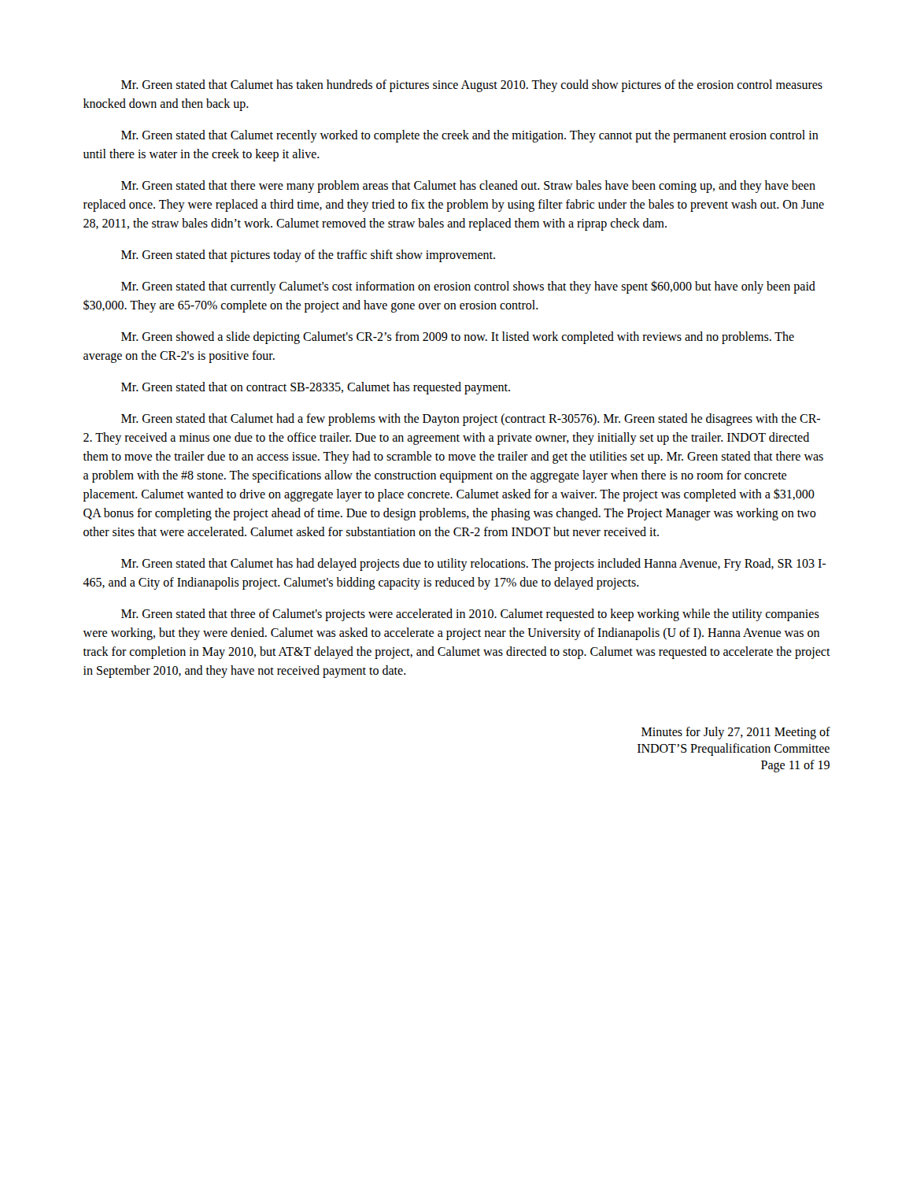Mr. Green stated that Calumet has taken hundreds of pictures since August 2010. They could show pictures of the erosion control measures knocked down and then back up.
Mr. Green stated that Calumet recently worked to complete the creek and the mitigation. They cannot put the permanent erosion control in until there is water in the creek to keep it alive.
Mr. Green stated that there were many problem areas that Calumet has cleaned out. Straw bales have been coming up, and they have been replaced once. They were replaced a third time, and they tried to fix the problem by using filter fabric under the bales to prevent wash out. On June 28, 2011, the straw bales didn’t work. Calumet removed the straw bales and replaced them with a riprap check dam.
Mr. Green stated that pictures today of the traffic shift show improvement.
Mr. Green stated that currently Calumet's cost information on erosion control shows that they have spent $60,000 but have only been paid $30,000. They are 65-70% complete on the project and have gone over on erosion control.
Mr. Green showed a slide depicting Calumet's CR-2’s from 2009 to now. It listed work completed with reviews and no problems. The average on the CR-2's is positive four.
Mr. Green stated that on contract SB-28335, Calumet has requested payment.
Mr. Green stated that Calumet had a few problems with the Dayton project (contract R-30576). Mr. Green stated he disagrees with the CR-2. They received a minus one due to the office trailer. Due to an agreement with a private owner, they initially set up the trailer. INDOT directed them to move the trailer due to an access issue. They had to scramble to move the trailer and get the utilities set up. Mr. Green stated that there was a problem with the #8 stone. The specifications allow the construction equipment on the aggregate layer when there is no room for concrete placement. Calumet wanted to drive on aggregate layer to place concrete. Calumet asked for a waiver. The project was completed with a $31,000 QA bonus for completing the project ahead of time. Due to design problems, the phasing was changed. The Project Manager was working on two other sites that were accelerated. Calumet asked for substantiation on the CR-2 from INDOT but never received it.
Mr. Green stated that Calumet has had delayed projects due to utility relocations. The projects included Hanna Avenue, Fry Road, SR 103 I-465, and a City of Indianapolis project. Calumet's bidding capacity is reduced by 17% due to delayed projects.
Mr. Green stated that three of Calumet's projects were accelerated in 2010. Calumet requested to keep working while the utility companies were working, but they were denied. Calumet was asked to accelerate a project near the University of Indianapolis (U of I). Hanna Avenue was on track for completion in May 2010, but AT&T delayed the project, and Calumet was directed to stop. Calumet was requested to accelerate the project in September 2010, and they have not received payment to date.
Minutes for July 27, 2011 Meeting of
INDOT’S Prequalification Committee
Page 11 of 19